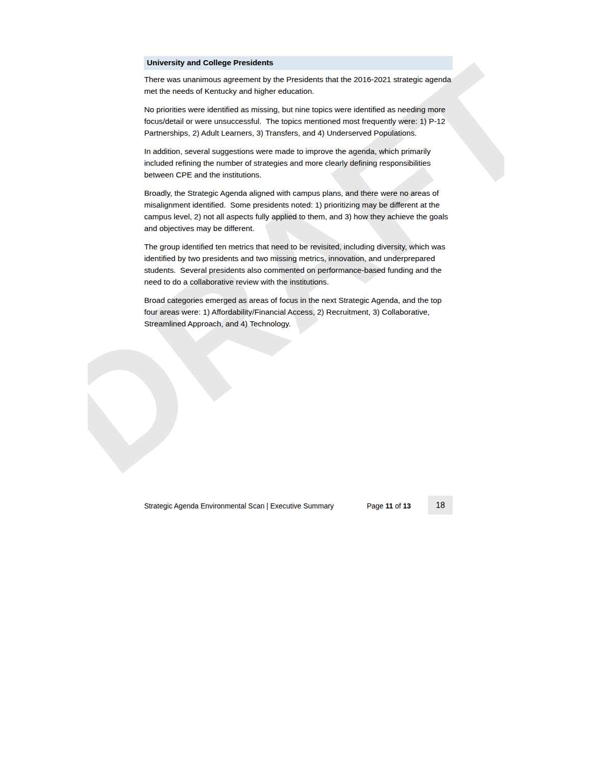DRAFT
University and College Presidents
There was unanimous agreement by the Presidents that the 2016-2021 strategic agenda met the needs of Kentucky and higher education.
No priorities were identified as missing, but nine topics were identified as needing more focus/detail or were unsuccessful. The topics mentioned most frequently were: 1) P-12 Partnerships, 2) Adult Learners, 3) Transfers, and 4) Underserved Populations.
In addition, several suggestions were made to improve the agenda, which primarily included refining the number of strategies and more clearly defining responsibilities between CPE and the institutions.
Broadly, the Strategic Agenda aligned with campus plans, and there were no areas of misalignment identified. Some presidents noted: 1) prioritizing may be different at the campus level, 2) not all aspects fully applied to them, and 3) how they achieve the goals and objectives may be different.
The group identified ten metrics that need to be revisited, including diversity, which was identified by two presidents and two missing metrics, innovation, and underprepared students. Several presidents also commented on performance-based funding and the need to do a collaborative review with the institutions.
Broad categories emerged as areas of focus in the next Strategic Agenda, and the top four areas were: 1) Affordability/Financial Access, 2) Recruitment, 3) Collaborative, Streamlined Approach, and 4) Technology.
Strategic Agenda Environmental Scan | Executive Summary
Page 11 of 13 18